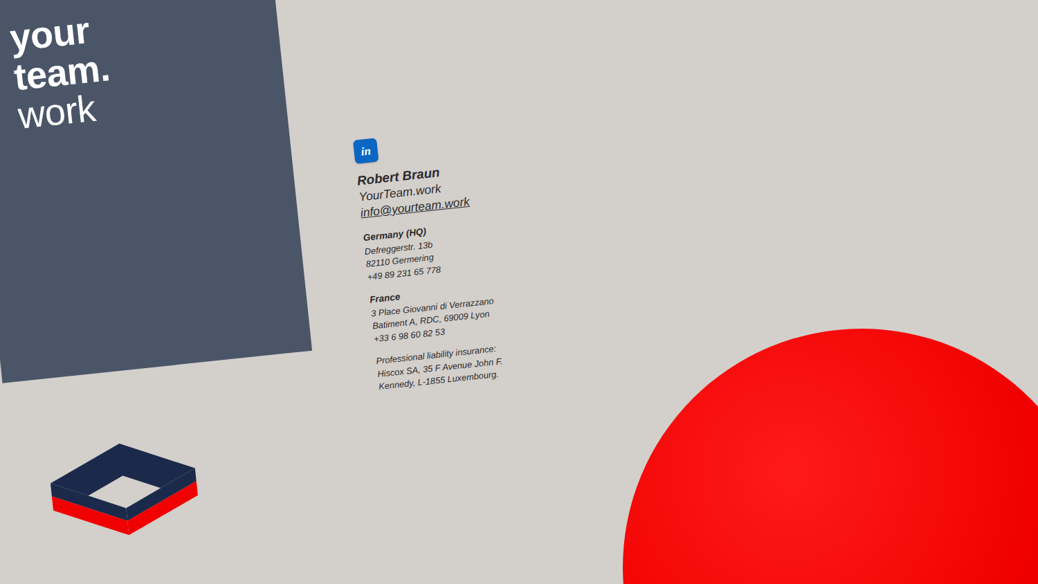your team. work
in
Robert Braun
YourTeam.work
info@yourteam.work
Germany (HQ)
Defreggerstr. 13b
82110 Germering
+49 89 231 65 778
France
3 Place Giovanni di Verrazzano
Batiment A, RDC, 69009 Lyon
+33 6 98 60 82 53
Professional liability insurance:
Hiscox SA, 35 F Avenue John F.
Kennedy, L-1855 Luxembourg.